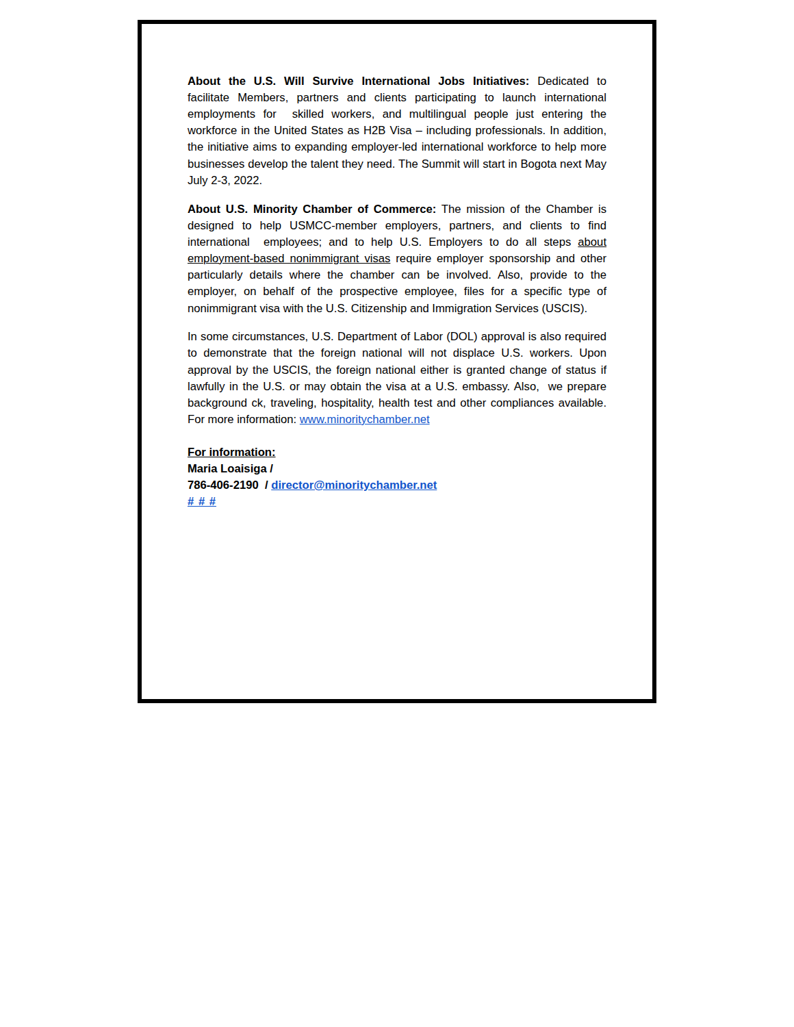About the U.S. Will Survive International Jobs Initiatives: Dedicated to facilitate Members, partners and clients participating to launch international employments for skilled workers, and multilingual people just entering the workforce in the United States as H2B Visa – including professionals. In addition, the initiative aims to expanding employer-led international workforce to help more businesses develop the talent they need. The Summit will start in Bogota next May July 2-3, 2022.
About U.S. Minority Chamber of Commerce: The mission of the Chamber is designed to help USMCC-member employers, partners, and clients to find international employees; and to help U.S. Employers to do all steps about employment-based nonimmigrant visas require employer sponsorship and other particularly details where the chamber can be involved. Also, provide to the employer, on behalf of the prospective employee, files for a specific type of nonimmigrant visa with the U.S. Citizenship and Immigration Services (USCIS).
In some circumstances, U.S. Department of Labor (DOL) approval is also required to demonstrate that the foreign national will not displace U.S. workers. Upon approval by the USCIS, the foreign national either is granted change of status if lawfully in the U.S. or may obtain the visa at a U.S. embassy. Also, we prepare background ck, traveling, hospitality, health test and other compliances available. For more information: www.minoritychamber.net
For information: Maria Loaisiga / 786-406-2190 / director@minoritychamber.net # # #